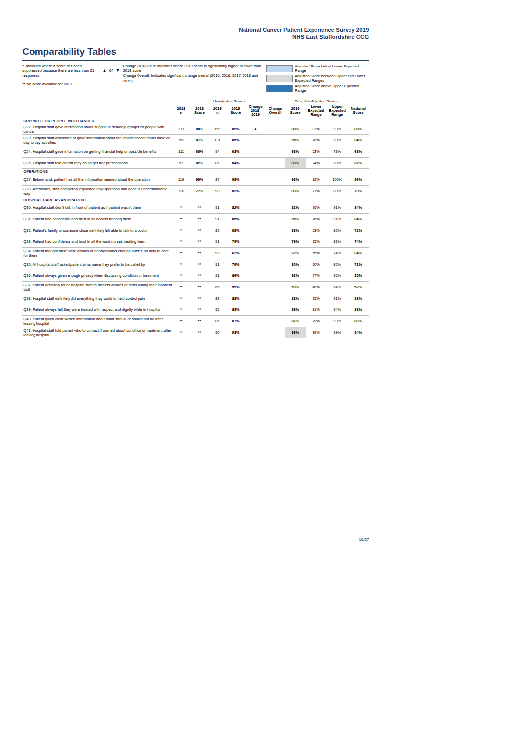National Cancer Patient Experience Survey 2019
NHS East Staffordshire CCG
Comparability Tables
* Indicates where a score has been suppressed because there are less than 21 responses.
** No score available for 2018.
▲ or ▼
Change 2018-2019: Indicates where 2019 score is significantly higher or lower than 2018 score
Change Overall: Indicates significant change overall (2015, 2016, 2017, 2018 and 2019).
| | Adjusted Score below Lower Expected Range |
| | Adjusted Score between Upper and Lower Expected Ranges |
| | Adjusted Score above Upper Expected Range |
| | Unadjusted Scores | Case Mix Adjusted Scores | |
| --- | --- | --- | --- |
| | 2018 n | 2018 Score | 2019 n | 2019 Score | Change 2018- 2019 | Change Overall | 2019 Score | Lower Expected Range | Upper Expected Range | National Score |
| Support for people with cancer |
| Q22. Hospital staff gave information about support or self-help groups for people with cancer | 171 | 88% | 159 | 89% | ▲ | | 88% | 83% | 93% | 88% |
| Q23. Hospital staff discussed or gave information about the impact cancer could have on day to day activities | 153 | 87% | 131 | 85% | | | 85% | 78% | 90% | 84% |
| Q24. Hospital staff gave information on getting financial help or possible benefits | 111 | 66% | 94 | 63% | | | 63% | 53% | 73% | 63% |
| Q25. Hospital staff told patient they could get free prescriptions | 97 | 82% | 86 | 84% | | | 83% | 74% | 90% | 82% |
| Operations |
| Q27. Beforehand, patient had all the information needed about the operation | 119 | 99% | 87 | 98% | | | 98% | 92% | 100% | 96% |
| Q28. Afterwards, staff completely explained how operation had gone in understandable way | 120 | 77% | 90 | 83% | | | 83% | 71% | 88% | 79% |
| Hospital care as an inpatient |
| Q30. Hospital staff didn't talk in front of patient as if patient wasn't there | ** | ** | 91 | 82% | | | 82% | 76% | 91% | 84% |
| Q31. Patient had confidence and trust in all doctors treating them | ** | ** | 91 | 85% | | | 85% | 76% | 91% | 84% |
| Q32. Patient's family or someone close definitely felt able to talk to a doctor | ** | ** | 85 | 68% | | | 68% | 63% | 82% | 72% |
| Q33. Patient had confidence and trust in all the ward nurses treating them | ** | ** | 91 | 79% | | | 79% | 65% | 83% | 74% |
| Q34. Patient thought there were always or nearly always enough nurses on duty to care for them | ** | ** | 90 | 62% | | | 62% | 55% | 74% | 64% |
| Q35. All hospital staff asked patient what name they prefer to be called by | ** | ** | 91 | 79% | | | 80% | 60% | 82% | 71% |
| Q36. Patient always given enough privacy when discussing condition or treatment | ** | ** | 91 | 86% | | | 86% | 77% | 92% | 85% |
| Q37. Patient definitely found hospital staff to discuss worries or fears during their inpatient visit | ** | ** | 66 | 59% | | | 59% | 40% | 64% | 52% |
| Q38. Hospital staff definitely did everything they could to help control pain | ** | ** | 83 | 88% | | | 88% | 75% | 91% | 83% |
| Q39. Patient always felt they were treated with respect and dignity while in hospital | ** | ** | 92 | 89% | | | 89% | 81% | 94% | 88% |
| Q40. Patient given clear written information about what should or should not do after leaving hospital | ** | ** | 86 | 87% | | | 87% | 79% | 93% | 86% |
| Q41. Hospital staff told patient who to contact if worried about condition or treatment after leaving hospital | ** | ** | 90 | 93% | | | 93% | 89% | 99% | 94% |
10/27